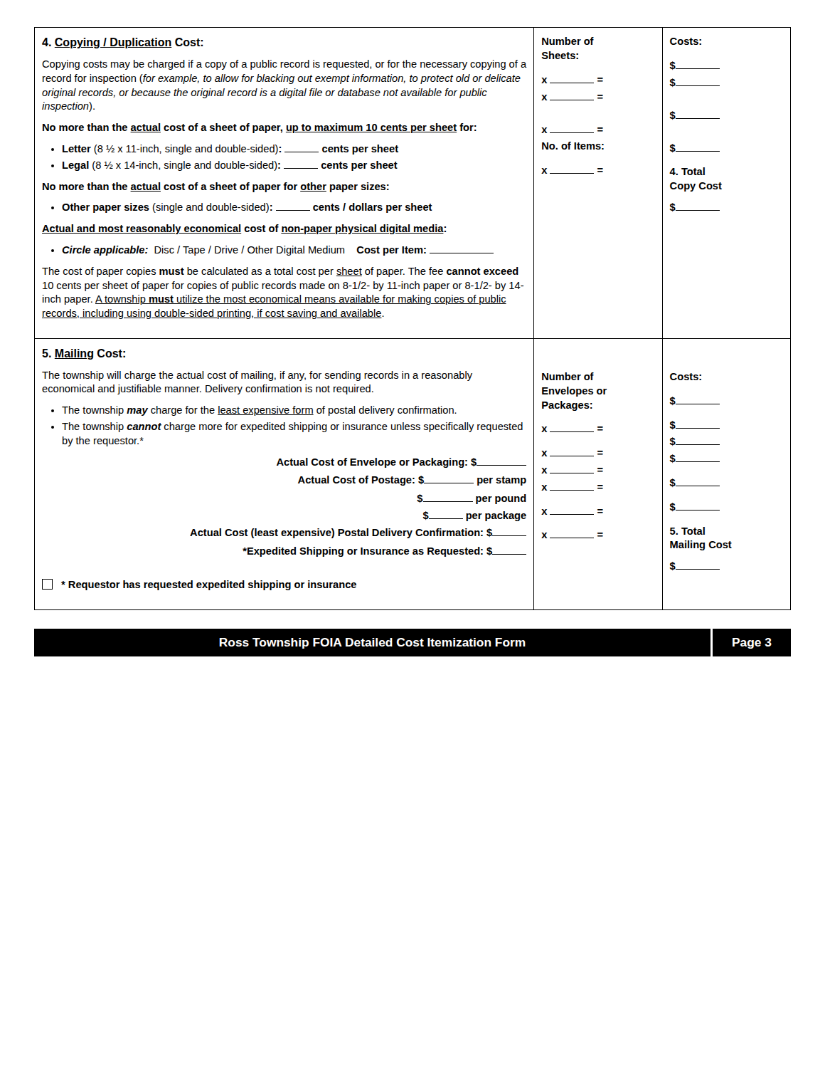| 4. Copying / Duplication Cost: Copying costs may be charged if a copy of a public record is requested, or for the necessary copying of a record for inspection ( for example, to allow for blacking out exempt information, to protect old or delicate original records, or because the original record is a digital file or database not available for public inspection ). No more than the actual cost of a sheet of paper, up to maximum 10 cents per sheet for: Letter (8 ½ x 11-inch, single and double-sided) : cents per sheet Legal (8 ½ x 14-inch, single and double-sided) : cents per sheet No more than the actual cost of a sheet of paper for other paper sizes: Other paper sizes (single and double-sided) : cents / dollars per sheet Actual and most reasonably economical cost of non-paper physical digital media : Circle applicable: Disc / Tape / Drive / Other Digital Medium Cost per Item: The cost of paper copies must be calculated as a total cost per sheet of paper. The fee cannot exceed 10 cents per sheet of paper for copies of public records made on 8-1/2- by 11-inch paper or 8-1/2- by 14-inch paper. A township must utilize the most economical means available for making copies of public records, including using double-sided printing, if cost saving and available . | Number of Sheets: x = x = x = No. of Items: x = | Costs: $ $ $ $ 4. Total Copy Cost $ |
| 5. Mailing Cost: The township will charge the actual cost of mailing, if any, for sending records in a reasonably economical and justifiable manner. Delivery confirmation is not required. The township may charge for the least expensive form of postal delivery confirmation. The township cannot charge more for expedited shipping or insurance unless specifically requested by the requestor.* Actual Cost of Envelope or Packaging: $ Actual Cost of Postage: $ per stamp $ per pound $ per package Actual Cost (least expensive) Postal Delivery Confirmation: $ *Expedited Shipping or Insurance as Requested: $ * Requestor has requested expedited shipping or insurance | Number of Envelopes or Packages: x = x = x = x = x = x = | Costs: $ $ $ $ $ $ 5. Total Mailing Cost $ |
Ross Township FOIA Detailed Cost Itemization Form
Page 3